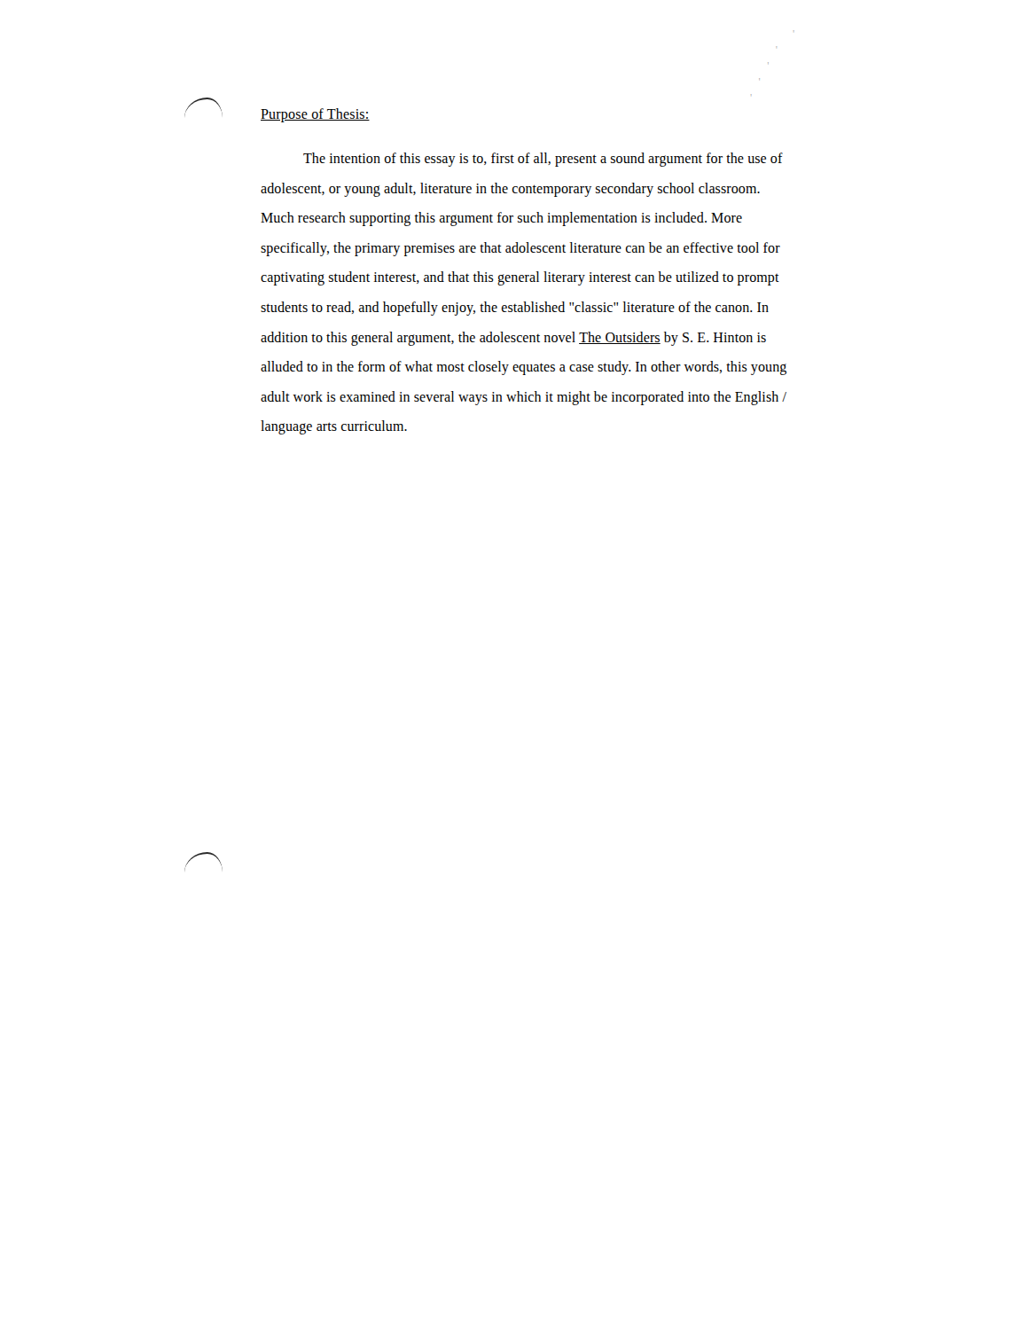' ' ' ' '
Purpose of Thesis:
The intention of this essay is to, first of all, present a sound argument for the use of adolescent, or young adult, literature in the contemporary secondary school classroom. Much research supporting this argument for such implementation is included. More specifically, the primary premises are that adolescent literature can be an effective tool for captivating student interest, and that this general literary interest can be utilized to prompt students to read, and hopefully enjoy, the established "classic" literature of the canon. In addition to this general argument, the adolescent novel The Outsiders by S. E. Hinton is alluded to in the form of what most closely equates a case study. In other words, this young adult work is examined in several ways in which it might be incorporated into the English / language arts curriculum.